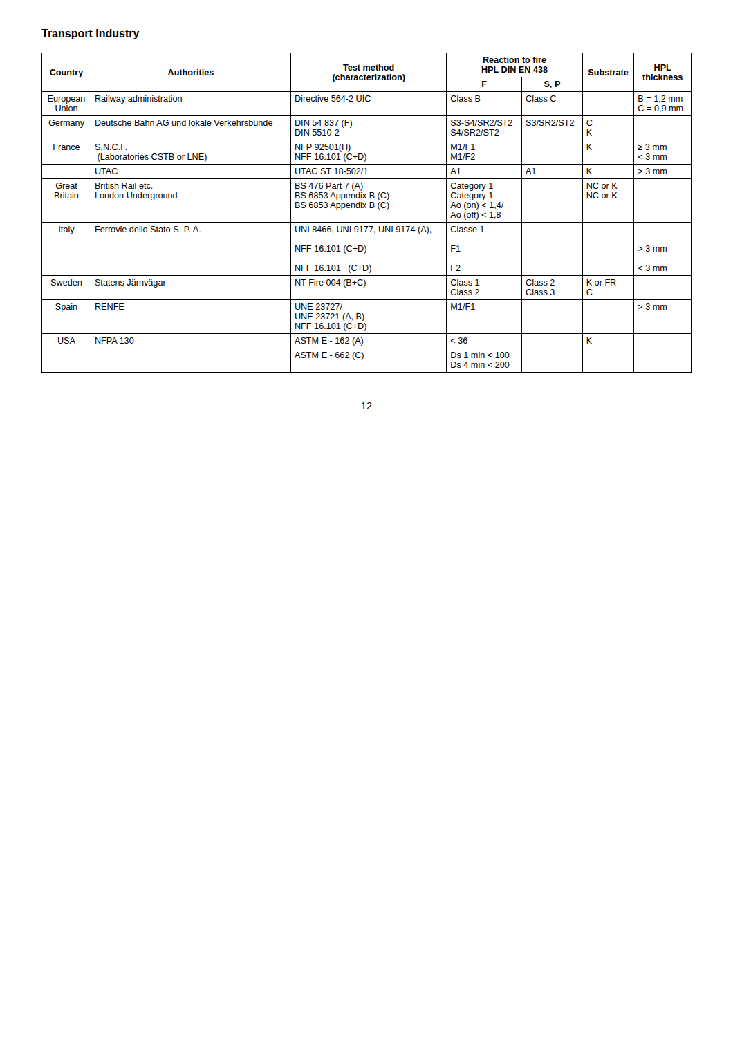Transport Industry
| Country | Authorities | Test method (characterization) | Reaction to fire HPL DIN EN 438 | Substrate | HPL thickness |
| --- | --- | --- | --- | --- | --- |
| F | S, P |
| European Union | Railway administration | Directive 564-2 UIC | Class B | Class C | | B = 1,2 mm C = 0,9 mm |
| Germany | Deutsche Bahn AG und lokale Verkehrsbünde | DIN 54 837 (F) DIN 5510-2 | S3-S4/SR2/ST2 S4/SR2/ST2 | S3/SR2/ST2 | C K | |
| France | S.N.C.F. (Laboratories CSTB or LNE) | NFP 92501(H) NFF 16.101 (C+D) | M1/F1 M1/F2 | | K | ≥ 3 mm < 3 mm |
| | UTAC | UTAC ST 18-502/1 | A1 | A1 | K | > 3 mm |
| Great Britain | British Rail etc. London Underground | BS 476 Part 7 (A) BS 6853 Appendix B (C) BS 6853 Appendix B (C) | Category 1 Category 1 Ao (on) < 1,4/ Ao (off) < 1,8 | | NC or K NC or K | |
| Italy | Ferrovie dello Stato S. P. A. | UNI 8466, UNI 9177, UNI 9174 (A), NFF 16.101 (C+D) NFF 16.101 (C+D) | Classe 1 F1 F2 | | | > 3 mm < 3 mm |
| Sweden | Statens Järnvägar | NT Fire 004 (B+C) | Class 1 Class 2 | Class 2 Class 3 | K or FR C | |
| Spain | RENFE | UNE 23727/ UNE 23721 (A, B) NFF 16.101 (C+D) | M1/F1 | | | > 3 mm |
| USA | NFPA 130 | ASTM E - 162 (A) | < 36 | | K | |
| | | ASTM E - 662 (C) | Ds 1 min < 100 Ds 4 min < 200 | | | |
12